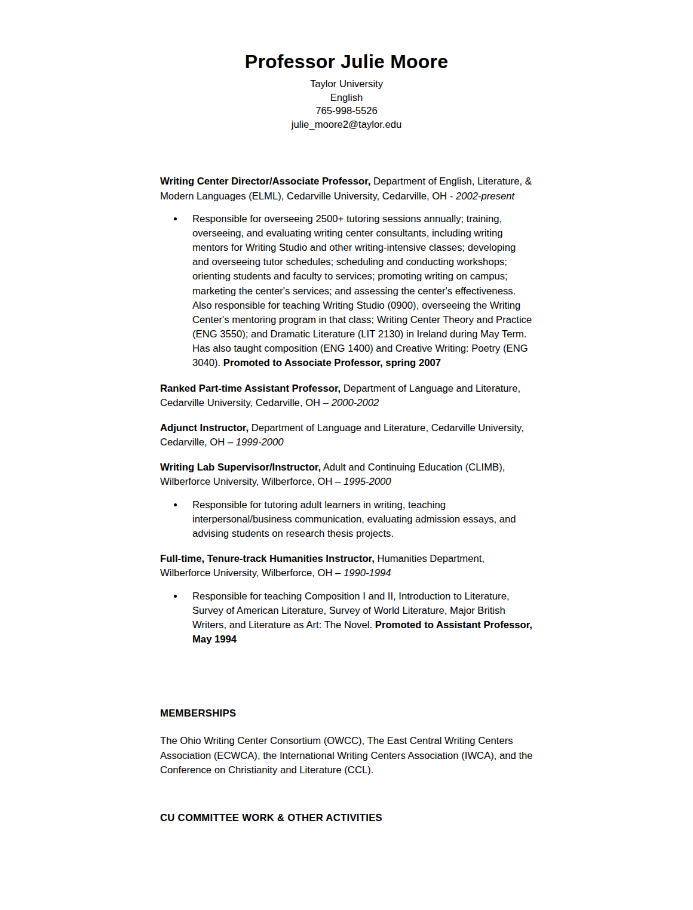Professor Julie Moore
Taylor University
English
765-998-5526
julie_moore2@taylor.edu
Writing Center Director/Associate Professor, Department of English, Literature, & Modern Languages (ELML), Cedarville University, Cedarville, OH - 2002-present
Responsible for overseeing 2500+ tutoring sessions annually; training, overseeing, and evaluating writing center consultants, including writing mentors for Writing Studio and other writing-intensive classes; developing and overseeing tutor schedules; scheduling and conducting workshops; orienting students and faculty to services; promoting writing on campus; marketing the center's services; and assessing the center's effectiveness. Also responsible for teaching Writing Studio (0900), overseeing the Writing Center's mentoring program in that class; Writing Center Theory and Practice (ENG 3550); and Dramatic Literature (LIT 2130) in Ireland during May Term. Has also taught composition (ENG 1400) and Creative Writing: Poetry (ENG 3040). Promoted to Associate Professor, spring 2007
Ranked Part-time Assistant Professor, Department of Language and Literature, Cedarville University, Cedarville, OH – 2000-2002
Adjunct Instructor, Department of Language and Literature, Cedarville University, Cedarville, OH – 1999-2000
Writing Lab Supervisor/Instructor, Adult and Continuing Education (CLIMB), Wilberforce University, Wilberforce, OH – 1995-2000
Responsible for tutoring adult learners in writing, teaching interpersonal/business communication, evaluating admission essays, and advising students on research thesis projects.
Full-time, Tenure-track Humanities Instructor, Humanities Department, Wilberforce University, Wilberforce, OH – 1990-1994
Responsible for teaching Composition I and II, Introduction to Literature, Survey of American Literature, Survey of World Literature, Major British Writers, and Literature as Art: The Novel. Promoted to Assistant Professor, May 1994
Memberships
The Ohio Writing Center Consortium (OWCC), The East Central Writing Centers Association (ECWCA), the International Writing Centers Association (IWCA), and the Conference on Christianity and Literature (CCL).
CU Committee Work & Other Activities